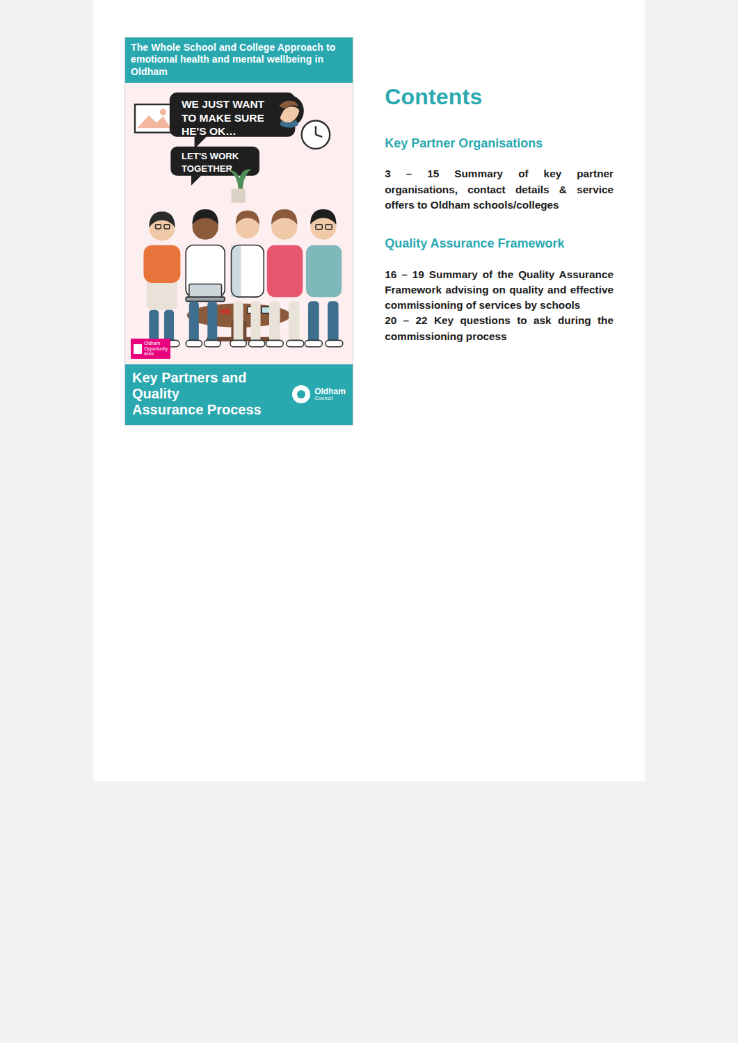The Whole School and College Approach to
emotional health and mental wellbeing in Oldham
WE JUST WANT TO MAKE SURE HE'S OK… LET'S WORK TOGETHER
Oldham
Opportunity
Area
Key Partners and Quality
Assurance Process
OldhamCouncil
Contents
Key Partner Organisations
3 – 15 Summary of key partner organisations, contact details & service offers to Oldham schools/colleges
Quality Assurance Framework
16 – 19 Summary of the Quality Assurance Framework advising on quality and effective commissioning of services by schools
20 – 22 Key questions to ask during the commissioning process